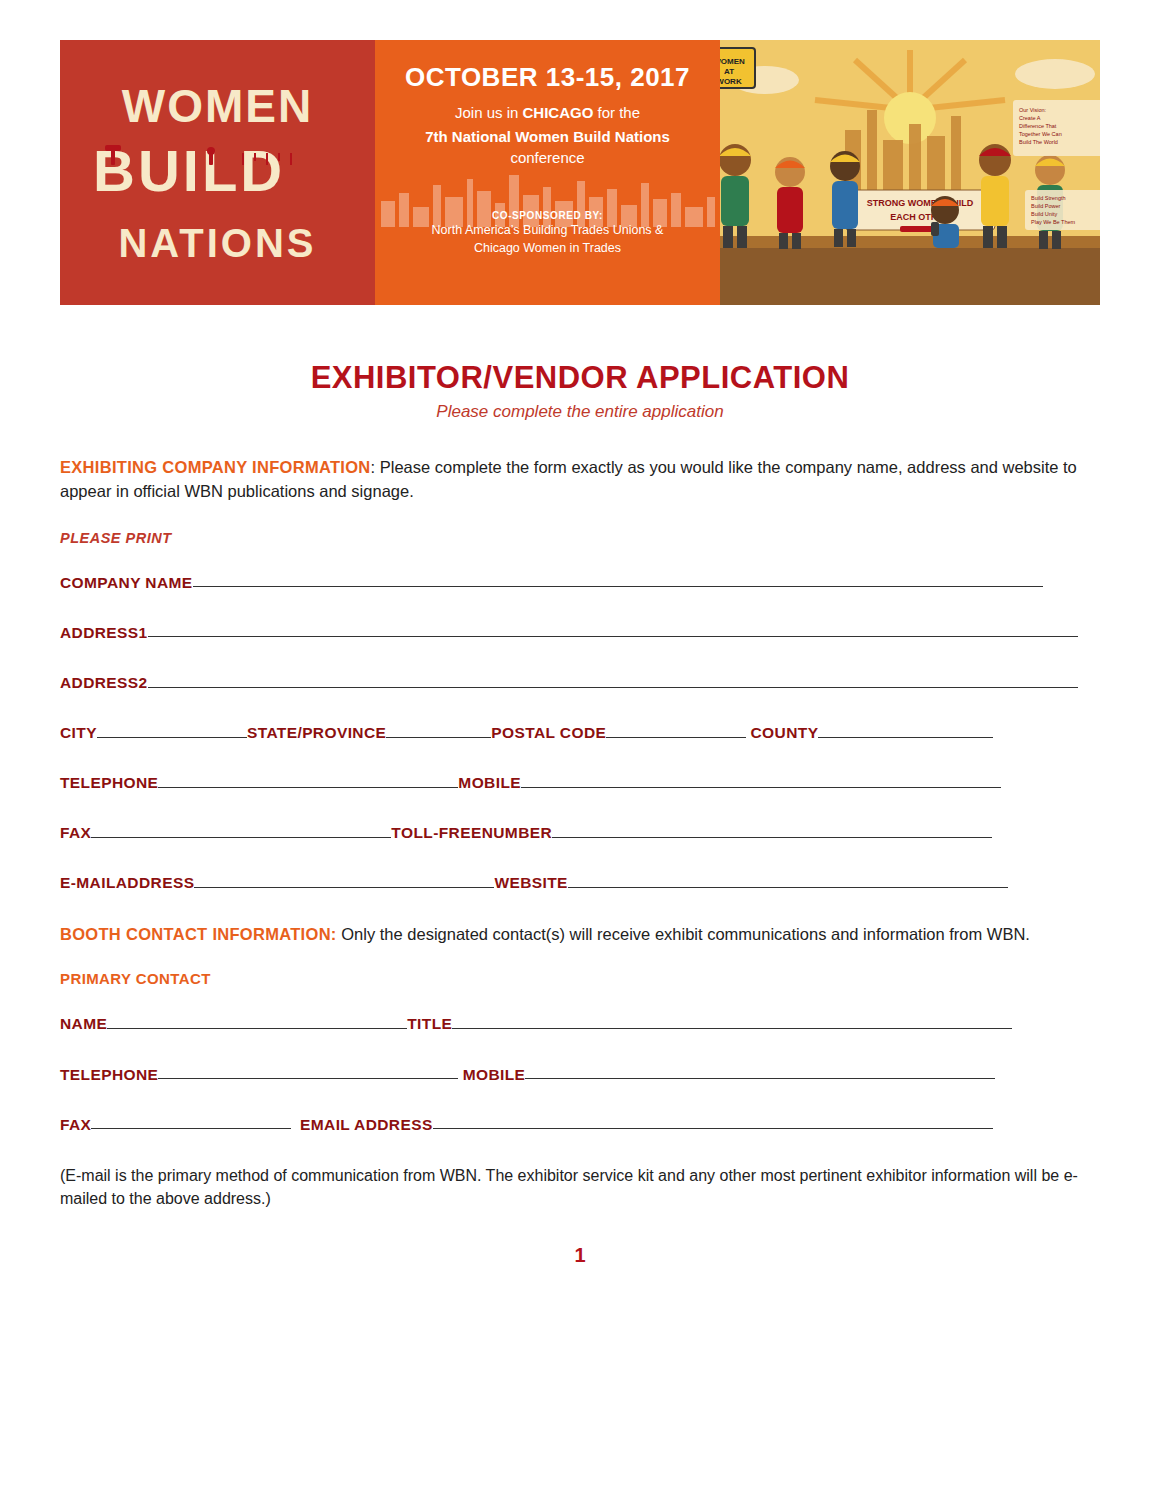WOMEN
BUILD
NATIONS
OCTOBER 13-15, 2017
Join us in CHICAGO for the
7th National Women Build Nations conference
CO-SPONSORED BY:
North America’s Building Trades Unions &
Chicago Women in Trades
STRONG WOMEN BUILD EACH OTHER WOMEN AT WORK Our Vision: Create A Difference That Together We Can Build The World Build Strength Build Power Build Unity Play We Be Them
EXHIBITOR/VENDOR APPLICATION
Please complete the entire application
EXHIBITING COMPANY INFORMATION: Please complete the form exactly as you would like the company name, address and website to appear in official WBN publications and signage.
PLEASE PRINT
COMPANY NAME
ADDRESS1
ADDRESS2
CITY STATE/PROVINCE POSTAL CODE COUNTY
TELEPHONE MOBILE
FAX TOLL-FREENUMBER
E-MAILADDRESS WEBSITE
BOOTH CONTACT INFORMATION: Only the designated contact(s) will receive exhibit communications and information from WBN.
PRIMARY CONTACT
NAME TITLE
TELEPHONE MOBILE
FAX EMAIL ADDRESS
(E-mail is the primary method of communication from WBN. The exhibitor service kit and any other most pertinent exhibitor information will be e-mailed to the above address.)
1